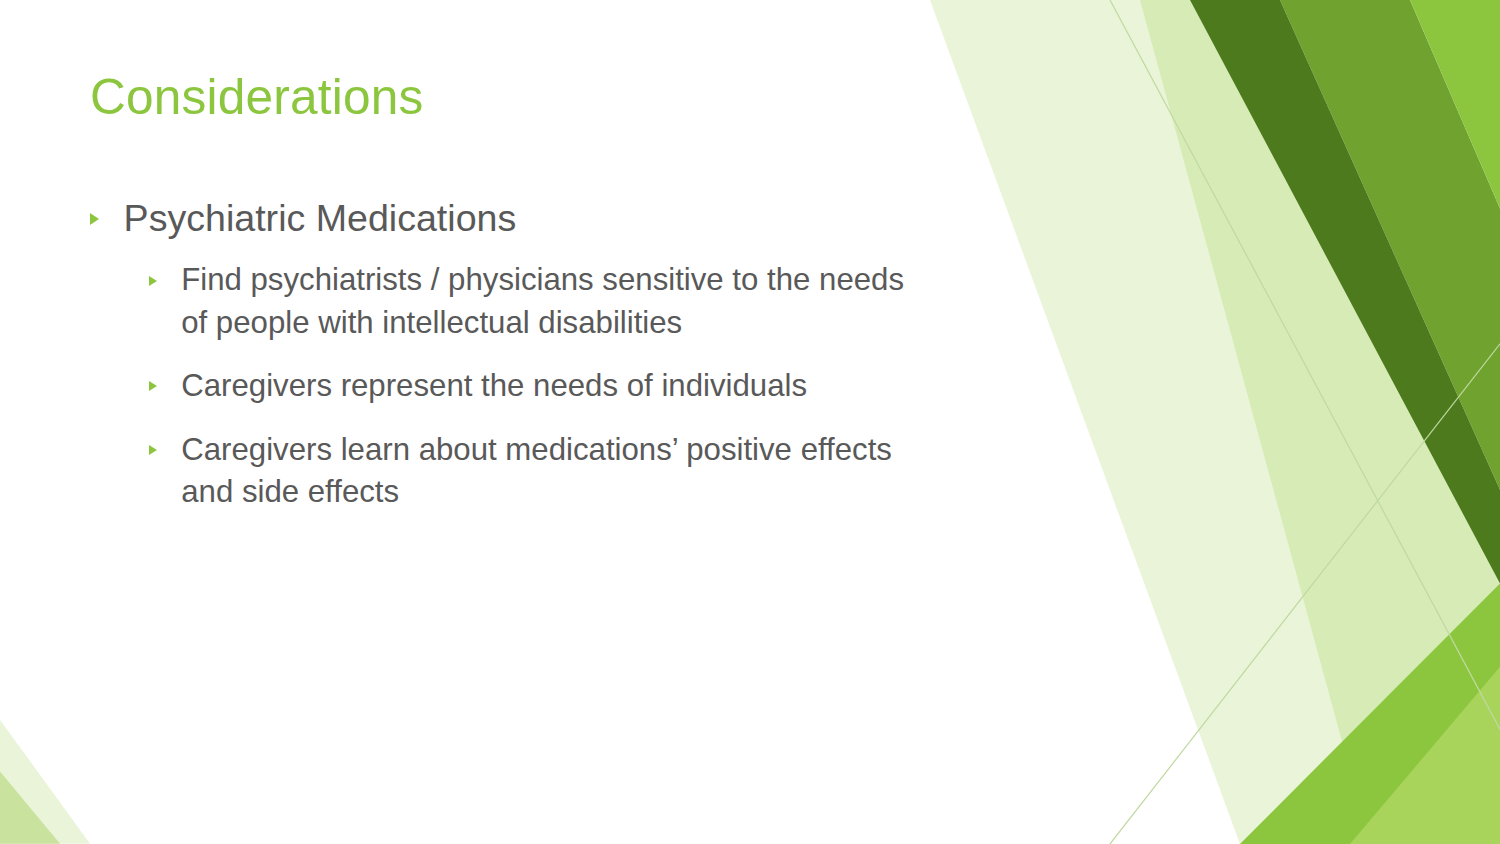Considerations
Psychiatric Medications
Find psychiatrists / physicians sensitive to the needs of people with intellectual disabilities
Caregivers represent the needs of individuals
Caregivers learn about medications’ positive effects and side effects